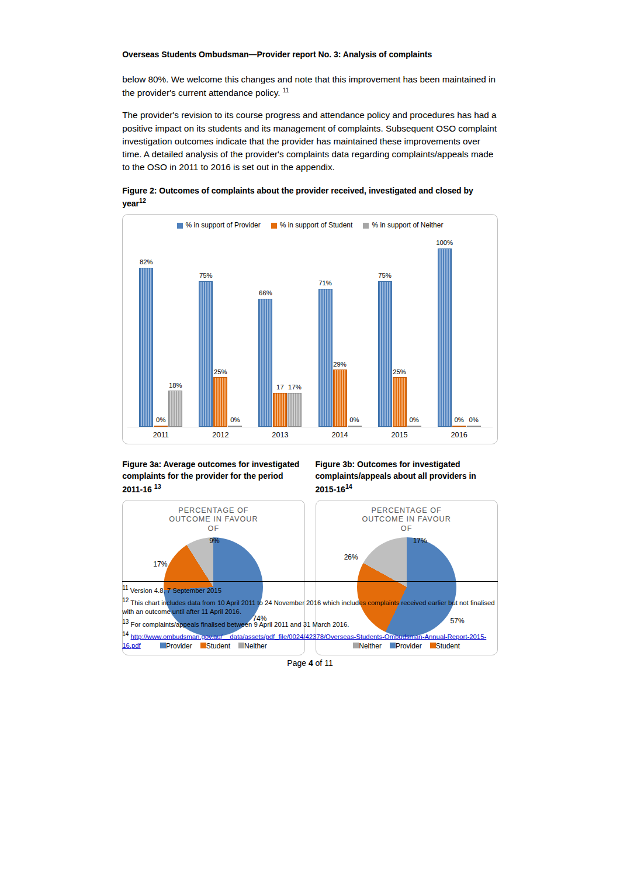Overseas Students Ombudsman—Provider report No. 3: Analysis of complaints
below 80%. We welcome this changes and note that this improvement has been maintained in the provider's current attendance policy. 11
The provider's revision to its course progress and attendance policy and procedures has had a positive impact on its students and its management of complaints. Subsequent OSO complaint investigation outcomes indicate that the provider has maintained these improvements over time. A detailed analysis of the provider's complaints data regarding complaints/appeals made to the OSO in 2011 to 2016 is set out in the appendix.
Figure 2: Outcomes of complaints about the provider received, investigated and closed by year12
% in support of Provider % in support of Student % in support of Neither
82%
0%
18%
75%
25%
0%
66%
17
17%
71%
29%
0%
75%
25%
0%
100%
0%
0%
2011
2012
2013
2014
2015
2016
Figure 3a: Average outcomes for investigated complaints for the provider for the period 2011-16 13
PERCENTAGE OF
OUTCOME IN FAVOUR
OF
9%
17%
74%
Provider Student Neither
Figure 3b: Outcomes for investigated complaints/appeals about all providers in 2015-1614
PERCENTAGE OF
OUTCOME IN FAVOUR
OF
17%
26%
57%
Neither Provider Student
11 Version 4.8, 7 September 2015
12 This chart includes data from 10 April 2011 to 24 November 2016 which includes complaints received earlier but not finalised with an outcome until after 11 April 2016.
13 For complaints/appeals finalised between 9 April 2011 and 31 March 2016.
14 http://www.ombudsman.gov.au/__data/assets/pdf_file/0024/42378/Overseas-Students-Ombudsman-Annual-Report-2015-16.pdf
Page 4 of 11